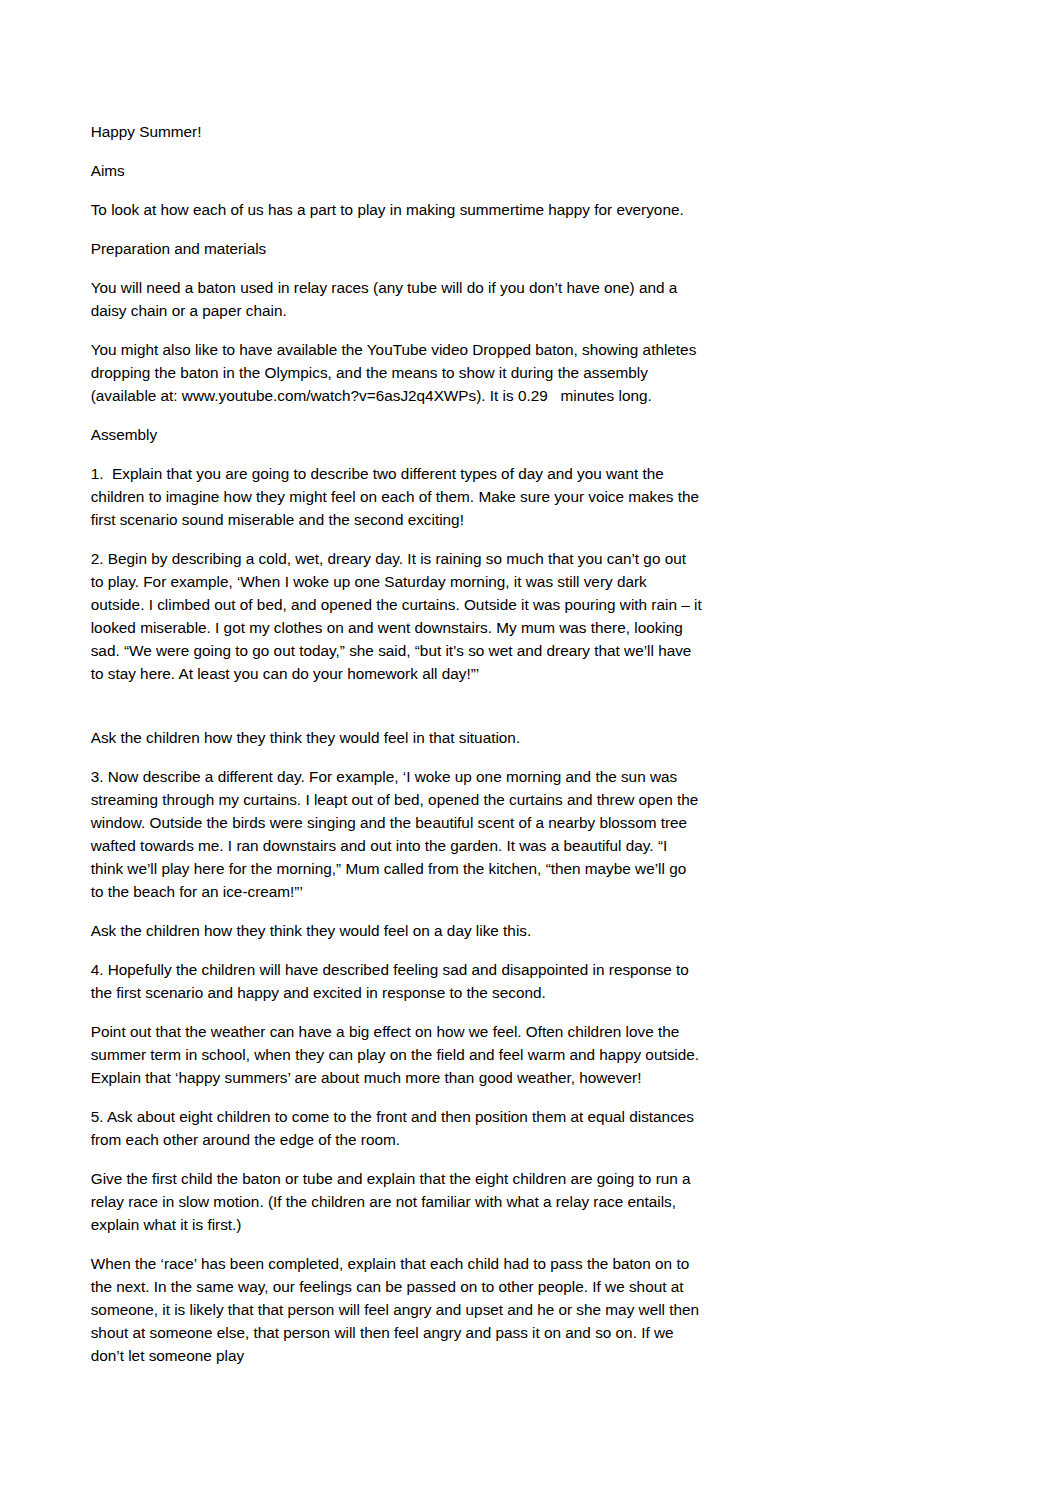Happy Summer!
Aims
To look at how each of us has a part to play in making summertime happy for everyone.
Preparation and materials
You will need a baton used in relay races (any tube will do if you don’t have one) and a daisy chain or a paper chain.
You might also like to have available the YouTube video Dropped baton, showing athletes dropping the baton in the Olympics, and the means to show it during the assembly (available at: www.youtube.com/watch?v=6asJ2q4XWPs). It is 0.29 minutes long.
Assembly
1. Explain that you are going to describe two different types of day and you want the children to imagine how they might feel on each of them. Make sure your voice makes the first scenario sound miserable and the second exciting!
2. Begin by describing a cold, wet, dreary day. It is raining so much that you can’t go out to play. For example, ‘When I woke up one Saturday morning, it was still very dark outside. I climbed out of bed, and opened the curtains. Outside it was pouring with rain – it looked miserable. I got my clothes on and went downstairs. My mum was there, looking sad. “We were going to go out today,” she said, “but it’s so wet and dreary that we’ll have to stay here. At least you can do your homework all day!”’
Ask the children how they think they would feel in that situation.
3. Now describe a different day. For example, ‘I woke up one morning and the sun was streaming through my curtains. I leapt out of bed, opened the curtains and threw open the window. Outside the birds were singing and the beautiful scent of a nearby blossom tree wafted towards me. I ran downstairs and out into the garden. It was a beautiful day. “I think we’ll play here for the morning,” Mum called from the kitchen, “then maybe we’ll go to the beach for an ice-cream!”’
Ask the children how they think they would feel on a day like this.
4. Hopefully the children will have described feeling sad and disappointed in response to the first scenario and happy and excited in response to the second.
Point out that the weather can have a big effect on how we feel. Often children love the summer term in school, when they can play on the field and feel warm and happy outside. Explain that ‘happy summers’ are about much more than good weather, however!
5. Ask about eight children to come to the front and then position them at equal distances from each other around the edge of the room.
Give the first child the baton or tube and explain that the eight children are going to run a relay race in slow motion. (If the children are not familiar with what a relay race entails, explain what it is first.)
When the ‘race’ has been completed, explain that each child had to pass the baton on to the next. In the same way, our feelings can be passed on to other people. If we shout at someone, it is likely that that person will feel angry and upset and he or she may well then shout at someone else, that person will then feel angry and pass it on and so on. If we don’t let someone play